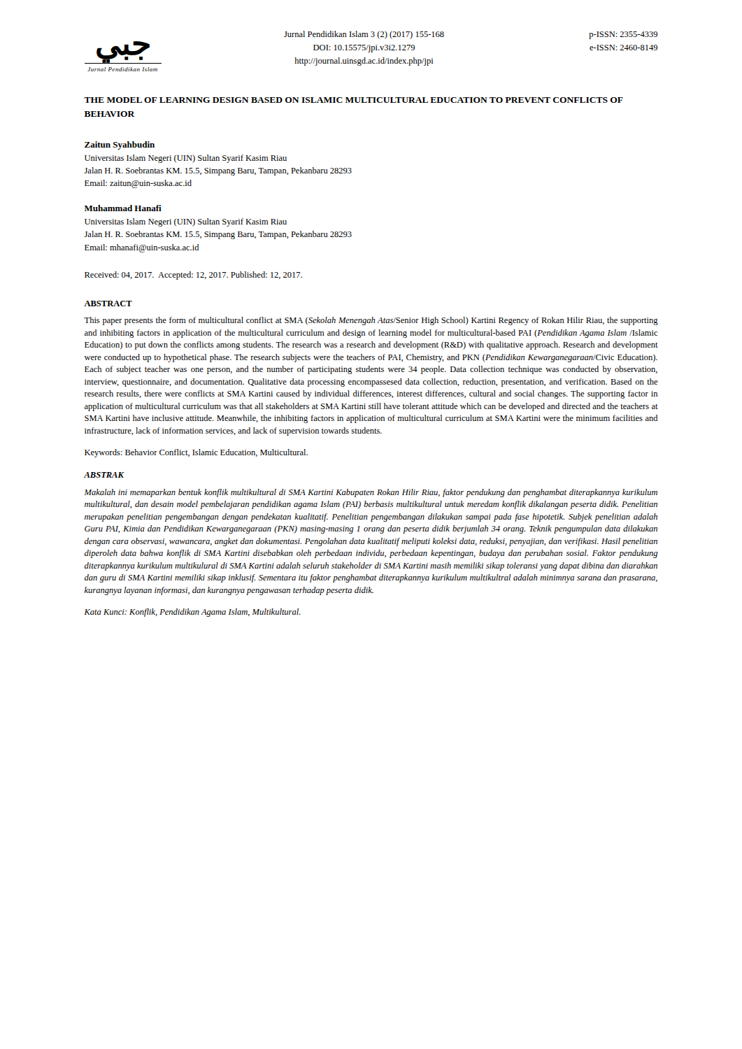جبي
Jurnal Pendidikan Islam
Jurnal Pendidikan Islam 3 (2) (2017) 155-168
DOI: 10.15575/jpi.v3i2.1279
http://journal.uinsgd.ac.id/index.php/jpi
p-ISSN: 2355-4339
e-ISSN: 2460-8149
The Model of Learning Design Based on Islamic Multicultural Education to Prevent Conflicts of Behavior
Zaitun Syahbudin
Universitas Islam Negeri (UIN) Sultan Syarif Kasim Riau
Jalan H. R. Soebrantas KM. 15.5, Simpang Baru, Tampan, Pekanbaru 28293
Email: zaitun@uin-suska.ac.id
Muhammad Hanafi
Universitas Islam Negeri (UIN) Sultan Syarif Kasim Riau
Jalan H. R. Soebrantas KM. 15.5, Simpang Baru, Tampan, Pekanbaru 28293
Email: mhanafi@uin-suska.ac.id
Received: 04, 2017. Accepted: 12, 2017. Published: 12, 2017.
Abstract
This paper presents the form of multicultural conflict at SMA (Sekolah Menengah Atas/Senior High School) Kartini Regency of Rokan Hilir Riau, the supporting and inhibiting factors in application of the multicultural curriculum and design of learning model for multicultural-based PAI (Pendidikan Agama Islam /Islamic Education) to put down the conflicts among students. The research was a research and development (R&D) with qualitative approach. Research and development were conducted up to hypothetical phase. The research subjects were the teachers of PAI, Chemistry, and PKN (Pendidikan Kewarganegaraan/Civic Education). Each of subject teacher was one person, and the number of participating students were 34 people. Data collection technique was conducted by observation, interview, questionnaire, and documentation. Qualitative data processing encompassesed data collection, reduction, presentation, and verification. Based on the research results, there were conflicts at SMA Kartini caused by individual differences, interest differences, cultural and social changes. The supporting factor in application of multicultural curriculum was that all stakeholders at SMA Kartini still have tolerant attitude which can be developed and directed and the teachers at SMA Kartini have inclusive attitude. Meanwhile, the inhibiting factors in application of multicultural curriculum at SMA Kartini were the minimum facilities and infrastructure, lack of information services, and lack of supervision towards students.
Keywords: Behavior Conflict, Islamic Education, Multicultural.
Abstrak
Makalah ini memaparkan bentuk konflik multikultural di SMA Kartini Kabupaten Rokan Hilir Riau, faktor pendukung dan penghambat diterapkannya kurikulum multikultural, dan desain model pembelajaran pendidikan agama Islam (PAI) berbasis multikultural untuk meredam konflik dikalangan peserta didik. Penelitian merupakan penelitian pengembangan dengan pendekatan kualitatif. Penelitian pengembangan dilakukan sampai pada fase hipotetik. Subjek penelitian adalah Guru PAI, Kimia dan Pendidikan Kewarganegaraan (PKN) masing-masing 1 orang dan peserta didik berjumlah 34 orang. Teknik pengumpulan data dilakukan dengan cara observasi, wawancara, angket dan dokumentasi. Pengolahan data kualitatif meliputi koleksi data, reduksi, penyajian, dan verifikasi. Hasil penelitian diperoleh data bahwa konflik di SMA Kartini disebabkan oleh perbedaan individu, perbedaan kepentingan, budaya dan perubahan sosial. Faktor pendukung diterapkannya kurikulum multikulural di SMA Kartini adalah seluruh stakeholder di SMA Kartini masih memiliki sikap toleransi yang dapat dibina dan diarahkan dan guru di SMA Kartini memiliki sikap inklusif. Sementara itu faktor penghambat diterapkannya kurikulum multikultral adalah minimnya sarana dan prasarana, kurangnya layanan informasi, dan kurangnya pengawasan terhadap peserta didik.
Kata Kunci: Konflik, Pendidikan Agama Islam, Multikultural.